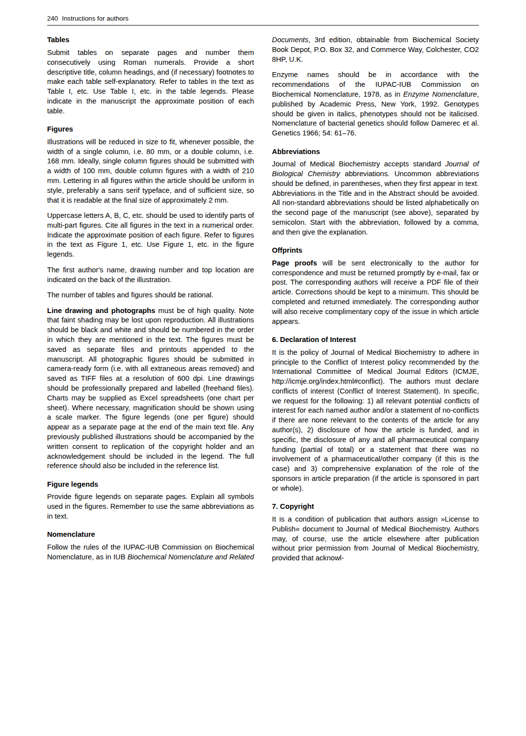240 Instructions for authors
Tables
Submit tables on separate pages and number them consecutively using Roman numerals. Provide a short descriptive title, column headings, and (if necessary) footnotes to make each table self-explanatory. Refer to tables in the text as Table I, etc. Use Table I, etc. in the table legends. Please indicate in the manuscript the approximate position of each table.
Figures
Illustrations will be reduced in size to fit, whenever possible, the width of a single column, i.e. 80 mm, or a double column, i.e. 168 mm. Ideally, single column figures should be submitted with a width of 100 mm, double column figures with a width of 210 mm. Lettering in all figures within the article should be uniform in style, preferably a sans serif typeface, and of sufficient size, so that it is readable at the final size of approximately 2 mm.
Uppercase letters A, B, C, etc. should be used to identify parts of multi-part figures. Cite all figures in the text in a numerical order. Indicate the approximate position of each figure. Refer to figures in the text as Figure 1, etc. Use Figure 1, etc. in the figure legends.
The first author's name, drawing number and top location are indicated on the back of the illustration.
The number of tables and figures should be rational.
Line drawing and photographs must be of high quality. Note that faint shading may be lost upon reproduction. All illustrations should be black and white and should be numbered in the order in which they are mentioned in the text. The figures must be saved as separate files and printouts appended to the manuscript. All photographic figures should be submitted in camera-ready form (i.e. with all extraneous areas removed) and saved as TIFF files at a resolution of 600 dpi. Line drawings should be professionally prepared and labelled (freehand files). Charts may be supplied as Excel spreadsheets (one chart per sheet). Where necessary, magnification should be shown using a scale marker. The figure legends (one per figure) should appear as a separate page at the end of the main text file. Any previously published illustrations should be accompanied by the written consent to replication of the copyright holder and an acknowledgement should be included in the legend. The full reference should also be included in the reference list.
Figure legends
Provide figure legends on separate pages. Explain all symbols used in the figures. Remember to use the same abbreviations as in text.
Nomenclature
Follow the rules of the IUPAC-IUB Commission on Biochemical Nomenclature, as in IUB Biochemical Nomenclature and Related Documents, 3rd edition, obtainable from Biochemical Society Book Depot, P.O. Box 32, and Commerce Way, Colchester, CO2 8HP, U.K.
Enzyme names should be in accordance with the recommendations of the IUPAC-IUB Commission on Biochemical Nomenclature, 1978, as in Enzyme Nomenclature, published by Academic Press, New York, 1992. Genotypes should be given in italics, phenotypes should not be italicised. Nomenclature of bacterial genetics should follow Damerec et al. Genetics 1966; 54: 61–76.
Abbreviations
Journal of Medical Biochemistry accepts standard Journal of Biological Chemistry abbreviations. Uncommon abbreviations should be defined, in parentheses, when they first appear in text. Abbreviations in the Title and in the Abstract should be avoided. All non-standard abbreviations should be listed alphabetically on the second page of the manuscript (see above), separated by semicolon. Start with the abbreviation, followed by a comma, and then give the explanation.
Offprints
Page proofs will be sent electronically to the author for correspondence and must be returned promptly by e-mail, fax or post. The corresponding authors will receive a PDF file of their article. Corrections should be kept to a minimum. This should be completed and returned immediately. The corresponding author will also receive complimentary copy of the issue in which article appears.
6. Declaration of Interest
It is the policy of Journal of Medical Biochemistry to adhere in principle to the Conflict of Interest policy recommended by the International Committee of Medical Journal Editors (ICMJE, http://icmje.org/index.html#conflict). The authors must declare conflicts of interest (Conflict of Interest Statement). In specific, we request for the following: 1) all relevant potential conflicts of interest for each named author and/or a statement of no-conflicts if there are none relevant to the contents of the article for any author(s), 2) disclosure of how the article is funded, and in specific, the disclosure of any and all pharmaceutical company funding (partial of total) or a statement that there was no involvement of a pharmaceutical/other company (if this is the case) and 3) comprehensive explanation of the role of the sponsors in article preparation (if the article is sponsored in part or whole).
7. Copyright
It is a condition of publication that authors assign »License to Publish« document to Journal of Medical Biochemistry. Authors may, of course, use the article elsewhere after publication without prior permission from Journal of Medical Biochemistry, provided that acknowl-